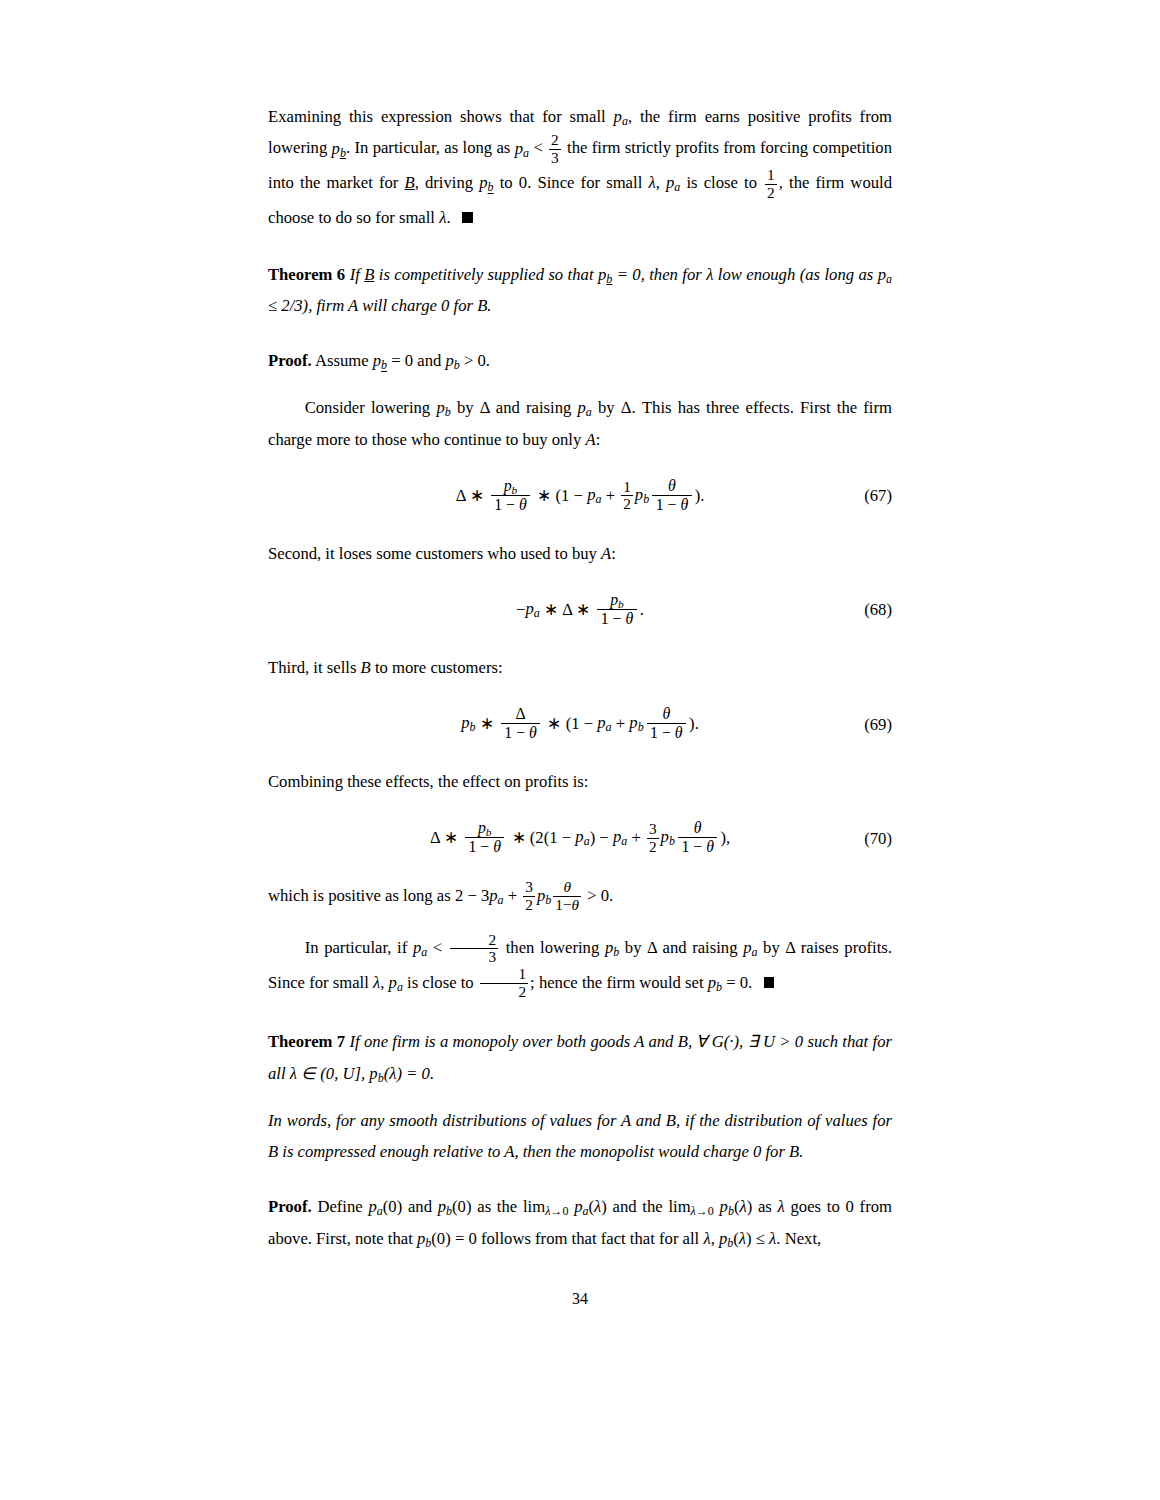Examining this expression shows that for small pa, the firm earns positive profits from lowering pb. In particular, as long as pa < 23 the firm strictly profits from forcing competition into the market for B, driving pb to 0. Since for small λ, pa is close to 12, the firm would choose to do so for small λ.
Theorem 6 If B is competitively supplied so that pb = 0, then for λ low enough (as long as pa ≤ 2/3), firm A will charge 0 for B.
Proof. Assume pb = 0 and pb > 0.
Consider lowering pb by Δ and raising pa by Δ. This has three effects. First the firm charge more to those who continue to buy only A:
Δ ∗ pb 1 − θ ∗ (1 − pa + 12 pb θ 1 − θ). (67)
Second, it loses some customers who used to buy A:
−pa ∗ Δ ∗ pb 1 − θ. (68)
Third, it sells B to more customers:
pb ∗ Δ 1 − θ ∗ (1 − pa + pb θ 1 − θ). (69)
Combining these effects, the effect on profits is:
Δ ∗ pb 1 − θ ∗ (2(1 − pa) − pa + 32 pb θ 1 − θ), (70)
which is positive as long as 2 − 3pa + 32 pb θ 1−θ > 0.
In particular, if pa < 23 then lowering pb by Δ and raising pa by Δ raises profits. Since for small λ, pa is close to 12; hence the firm would set pb = 0.
Theorem 7 If one firm is a monopoly over both goods A and B, ∀ G(·), ∃ U > 0 such that for all λ ∈ (0, U], pb(λ) = 0.
In words, for any smooth distributions of values for A and B, if the distribution of values for B is compressed enough relative to A, then the monopolist would charge 0 for B.
Proof. Define pa(0) and pb(0) as the limλ→0 pa(λ) and the limλ→0 pb(λ) as λ goes to 0 from above. First, note that pb(0) = 0 follows from that fact that for all λ, pb(λ) ≤ λ. Next,
34